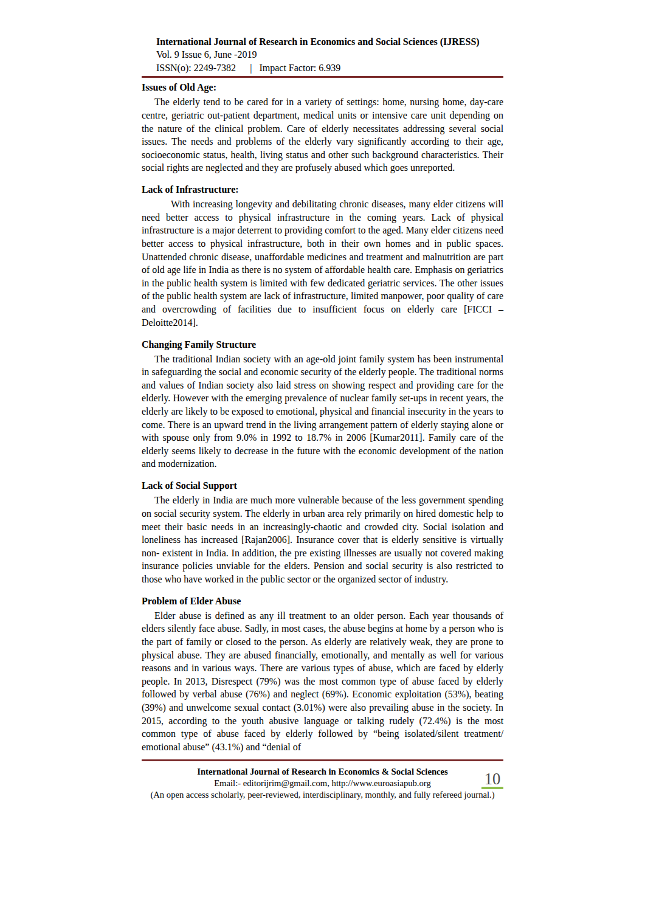International Journal of Research in Economics and Social Sciences (IJRESS)
Vol. 9 Issue 6, June -2019
ISSN(o): 2249-7382 | Impact Factor: 6.939
Issues of Old Age:
The elderly tend to be cared for in a variety of settings: home, nursing home, day-care centre, geriatric out-patient department, medical units or intensive care unit depending on the nature of the clinical problem. Care of elderly necessitates addressing several social issues. The needs and problems of the elderly vary significantly according to their age, socioeconomic status, health, living status and other such background characteristics. Their social rights are neglected and they are profusely abused which goes unreported.
Lack of Infrastructure:
With increasing longevity and debilitating chronic diseases, many elder citizens will need better access to physical infrastructure in the coming years. Lack of physical infrastructure is a major deterrent to providing comfort to the aged. Many elder citizens need better access to physical infrastructure, both in their own homes and in public spaces. Unattended chronic disease, unaffordable medicines and treatment and malnutrition are part of old age life in India as there is no system of affordable health care. Emphasis on geriatrics in the public health system is limited with few dedicated geriatric services. The other issues of the public health system are lack of infrastructure, limited manpower, poor quality of care and overcrowding of facilities due to insufficient focus on elderly care [FICCI –Deloitte2014].
Changing Family Structure
The traditional Indian society with an age-old joint family system has been instrumental in safeguarding the social and economic security of the elderly people. The traditional norms and values of Indian society also laid stress on showing respect and providing care for the elderly. However with the emerging prevalence of nuclear family set-ups in recent years, the elderly are likely to be exposed to emotional, physical and financial insecurity in the years to come. There is an upward trend in the living arrangement pattern of elderly staying alone or with spouse only from 9.0% in 1992 to 18.7% in 2006 [Kumar2011]. Family care of the elderly seems likely to decrease in the future with the economic development of the nation and modernization.
Lack of Social Support
The elderly in India are much more vulnerable because of the less government spending on social security system. The elderly in urban area rely primarily on hired domestic help to meet their basic needs in an increasingly-chaotic and crowded city. Social isolation and loneliness has increased [Rajan2006]. Insurance cover that is elderly sensitive is virtually non- existent in India. In addition, the pre existing illnesses are usually not covered making insurance policies unviable for the elders. Pension and social security is also restricted to those who have worked in the public sector or the organized sector of industry.
Problem of Elder Abuse
Elder abuse is defined as any ill treatment to an older person. Each year thousands of elders silently face abuse. Sadly, in most cases, the abuse begins at home by a person who is the part of family or closed to the person. As elderly are relatively weak, they are prone to physical abuse. They are abused financially, emotionally, and mentally as well for various reasons and in various ways. There are various types of abuse, which are faced by elderly people. In 2013, Disrespect (79%) was the most common type of abuse faced by elderly followed by verbal abuse (76%) and neglect (69%). Economic exploitation (53%), beating (39%) and unwelcome sexual contact (3.01%) were also prevailing abuse in the society. In 2015, according to the youth abusive language or talking rudely (72.4%) is the most common type of abuse faced by elderly followed by “being isolated/silent treatment/ emotional abuse” (43.1%) and “denial of
10
International Journal of Research in Economics & Social Sciences
Email:- editorijrim@gmail.com, http://www.euroasiapub.org
(An open access scholarly, peer-reviewed, interdisciplinary, monthly, and fully refereed journal.)